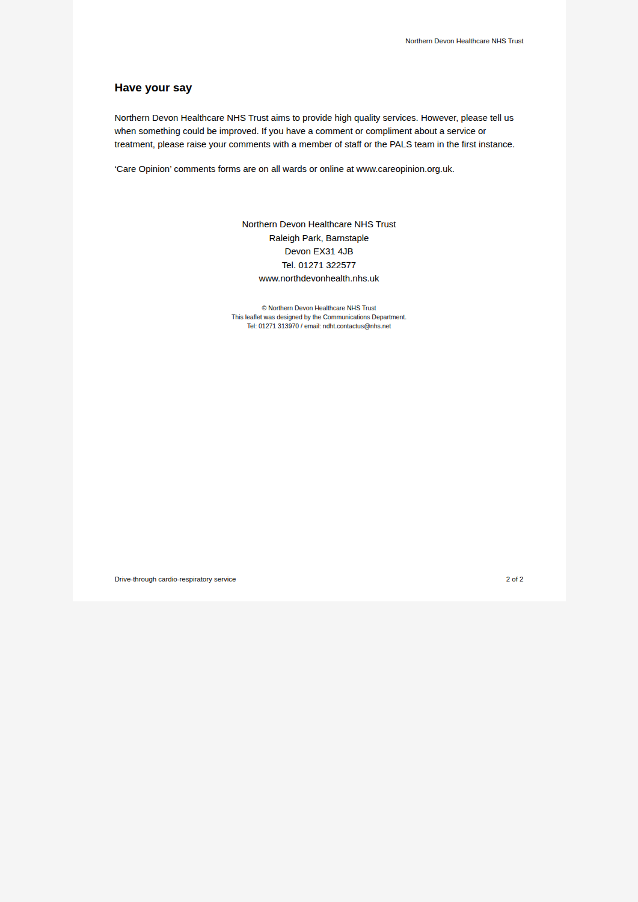Northern Devon Healthcare NHS Trust
Have your say
Northern Devon Healthcare NHS Trust aims to provide high quality services. However, please tell us when something could be improved. If you have a comment or compliment about a service or treatment, please raise your comments with a member of staff or the PALS team in the first instance.
‘Care Opinion’ comments forms are on all wards or online at www.careopinion.org.uk.
Northern Devon Healthcare NHS Trust
Raleigh Park, Barnstaple
Devon EX31 4JB
Tel. 01271 322577
www.northdevonhealth.nhs.uk
© Northern Devon Healthcare NHS Trust
This leaflet was designed by the Communications Department.
Tel: 01271 313970 / email: ndht.contactus@nhs.net
Drive-through cardio-respiratory service 2 of 2